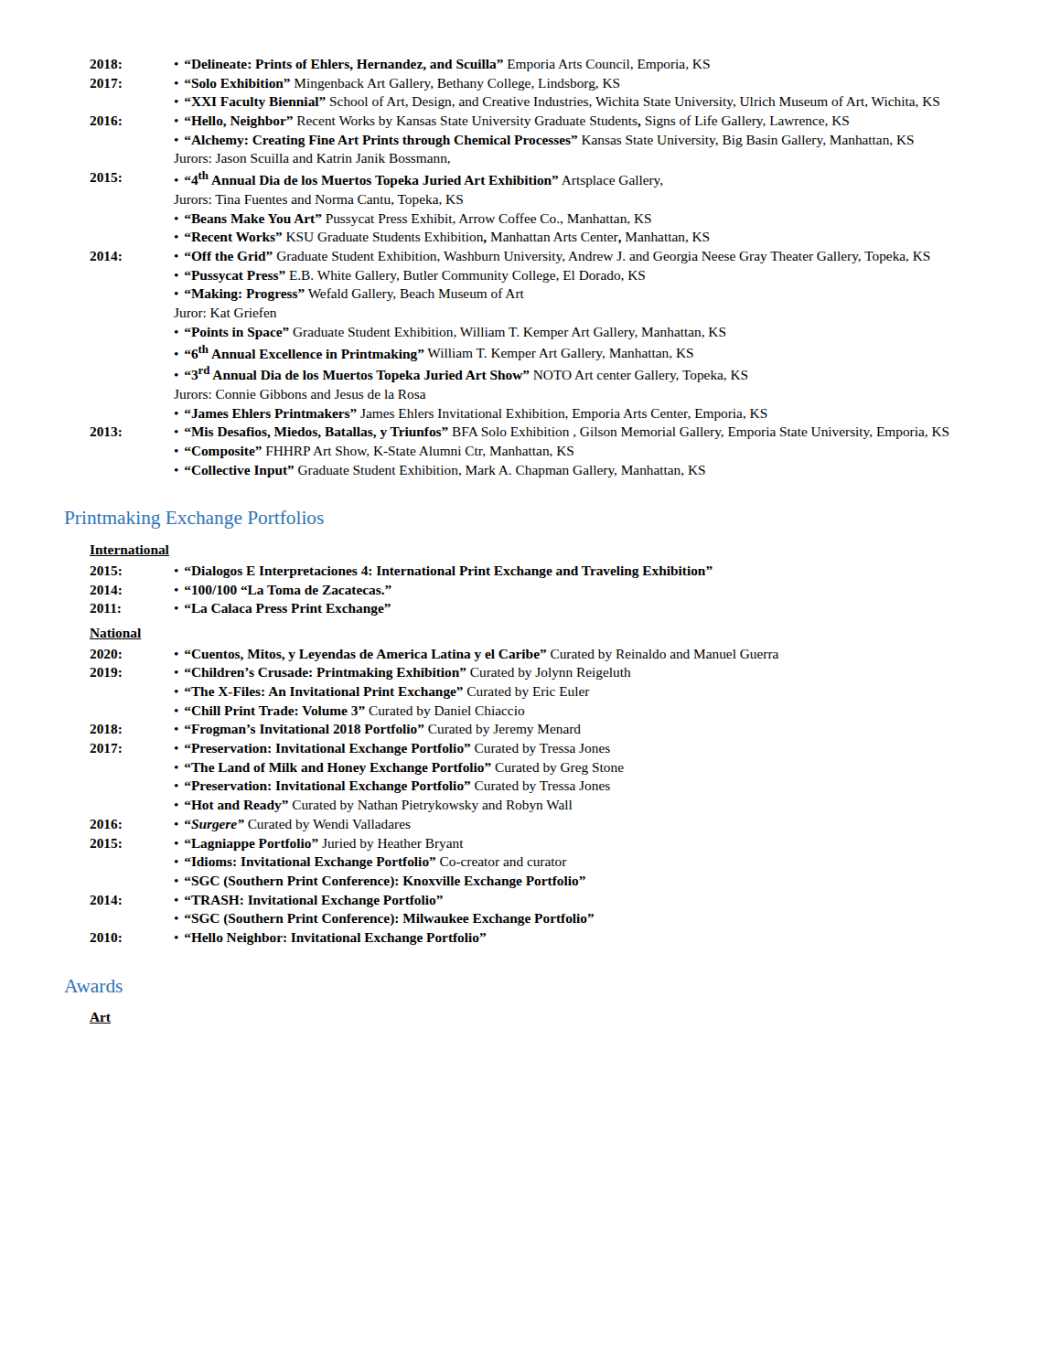2018:
• “Delineate: Prints of Ehlers, Hernandez, and Scuilla” Emporia Arts Council, Emporia, KS
2017:
• “Solo Exhibition” Mingenback Art Gallery, Bethany College, Lindsborg, KS
• “XXI Faculty Biennial” School of Art, Design, and Creative Industries, Wichita State University, Ulrich Museum of Art, Wichita, KS
2016:
• “Hello, Neighbor” Recent Works by Kansas State University Graduate Students, Signs of Life Gallery, Lawrence, KS
• “Alchemy: Creating Fine Art Prints through Chemical Processes” Kansas State University, Big Basin Gallery, Manhattan, KS
Jurors: Jason Scuilla and Katrin Janik Bossmann,
2015:
• “4th Annual Dia de los Muertos Topeka Juried Art Exhibition” Artsplace Gallery,
Jurors: Tina Fuentes and Norma Cantu, Topeka, KS
• “Beans Make You Art” Pussycat Press Exhibit, Arrow Coffee Co., Manhattan, KS
• “Recent Works” KSU Graduate Students Exhibition, Manhattan Arts Center, Manhattan, KS
2014:
• “Off the Grid” Graduate Student Exhibition, Washburn University, Andrew J. and Georgia Neese Gray Theater Gallery, Topeka, KS
• “Pussycat Press” E.B. White Gallery, Butler Community College, El Dorado, KS
• “Making: Progress” Wefald Gallery, Beach Museum of Art
Juror: Kat Griefen
• “Points in Space” Graduate Student Exhibition, William T. Kemper Art Gallery, Manhattan, KS
• “6th Annual Excellence in Printmaking” William T. Kemper Art Gallery, Manhattan, KS
• “3rd Annual Dia de los Muertos Topeka Juried Art Show” NOTO Art center Gallery, Topeka, KS
Jurors: Connie Gibbons and Jesus de la Rosa
• “James Ehlers Printmakers” James Ehlers Invitational Exhibition, Emporia Arts Center, Emporia, KS
2013:
• “Mis Desafios, Miedos, Batallas, y Triunfos” BFA Solo Exhibition , Gilson Memorial Gallery, Emporia State University, Emporia, KS
• “Composite” FHHRP Art Show, K-State Alumni Ctr, Manhattan, KS
• “Collective Input” Graduate Student Exhibition, Mark A. Chapman Gallery, Manhattan, KS
Printmaking Exchange Portfolios
International
2015:
• “Dialogos E Interpretaciones 4: International Print Exchange and Traveling Exhibition”
2014:
• “100/100 “La Toma de Zacatecas.”
2011:
• “La Calaca Press Print Exchange”
National
2020:
• “Cuentos, Mitos, y Leyendas de America Latina y el Caribe” Curated by Reinaldo and Manuel Guerra
2019:
• “Children’s Crusade: Printmaking Exhibition” Curated by Jolynn Reigeluth
• “The X-Files: An Invitational Print Exchange” Curated by Eric Euler
• “Chill Print Trade: Volume 3” Curated by Daniel Chiaccio
2018:
• “Frogman’s Invitational 2018 Portfolio” Curated by Jeremy Menard
2017:
• “Preservation: Invitational Exchange Portfolio” Curated by Tressa Jones
• “The Land of Milk and Honey Exchange Portfolio” Curated by Greg Stone
• “Preservation: Invitational Exchange Portfolio” Curated by Tressa Jones
• “Hot and Ready” Curated by Nathan Pietrykowsky and Robyn Wall
2016:
• “Surgere” Curated by Wendi Valladares
2015:
• “Lagniappe Portfolio” Juried by Heather Bryant
• “Idioms: Invitational Exchange Portfolio” Co-creator and curator
• “SGC (Southern Print Conference): Knoxville Exchange Portfolio”
2014:
• “TRASH: Invitational Exchange Portfolio”
• “SGC (Southern Print Conference): Milwaukee Exchange Portfolio”
2010:
• “Hello Neighbor: Invitational Exchange Portfolio”
Awards
Art